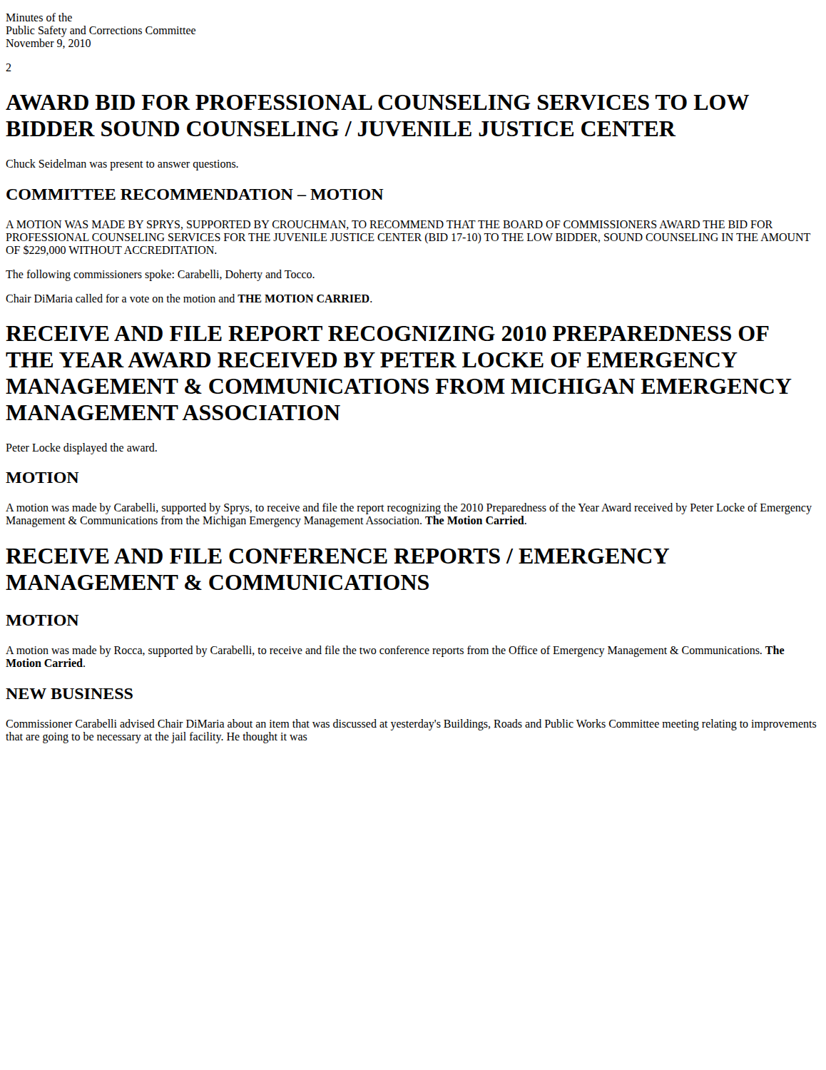Minutes of the
Public Safety and Corrections Committee
November 9, 2010
2
AWARD BID FOR PROFESSIONAL COUNSELING SERVICES TO LOW BIDDER SOUND COUNSELING / JUVENILE JUSTICE CENTER
Chuck Seidelman was present to answer questions.
COMMITTEE RECOMMENDATION – MOTION
A MOTION WAS MADE BY SPRYS, SUPPORTED BY CROUCHMAN, TO RECOMMEND THAT THE BOARD OF COMMISSIONERS AWARD THE BID FOR PROFESSIONAL COUNSELING SERVICES FOR THE JUVENILE JUSTICE CENTER (BID 17-10) TO THE LOW BIDDER, SOUND COUNSELING IN THE AMOUNT OF $229,000 WITHOUT ACCREDITATION.
The following commissioners spoke: Carabelli, Doherty and Tocco.
Chair DiMaria called for a vote on the motion and THE MOTION CARRIED.
RECEIVE AND FILE REPORT RECOGNIZING 2010 PREPAREDNESS OF THE YEAR AWARD RECEIVED BY PETER LOCKE OF EMERGENCY MANAGEMENT & COMMUNICATIONS FROM MICHIGAN EMERGENCY MANAGEMENT ASSOCIATION
Peter Locke displayed the award.
MOTION
A motion was made by Carabelli, supported by Sprys, to receive and file the report recognizing the 2010 Preparedness of the Year Award received by Peter Locke of Emergency Management & Communications from the Michigan Emergency Management Association. The Motion Carried.
RECEIVE AND FILE CONFERENCE REPORTS / EMERGENCY MANAGEMENT & COMMUNICATIONS
MOTION
A motion was made by Rocca, supported by Carabelli, to receive and file the two conference reports from the Office of Emergency Management & Communications. The Motion Carried.
NEW BUSINESS
Commissioner Carabelli advised Chair DiMaria about an item that was discussed at yesterday's Buildings, Roads and Public Works Committee meeting relating to improvements that are going to be necessary at the jail facility. He thought it was